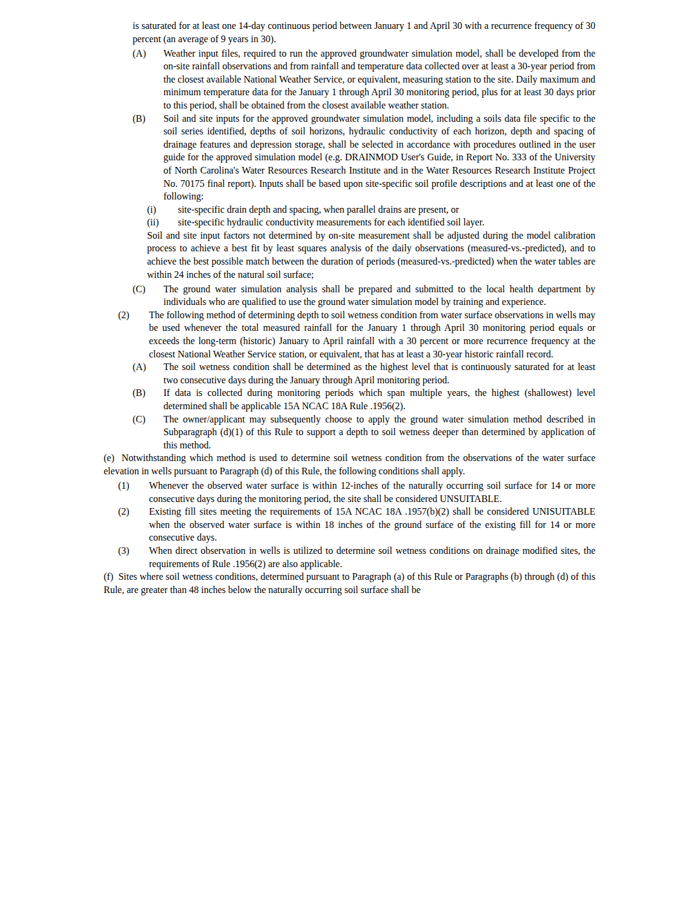is saturated for at least one 14-day continuous period between January 1 and April 30 with a recurrence frequency of 30 percent (an average of 9 years in 30).
(A) Weather input files, required to run the approved groundwater simulation model, shall be developed from the on-site rainfall observations and from rainfall and temperature data collected over at least a 30-year period from the closest available National Weather Service, or equivalent, measuring station to the site. Daily maximum and minimum temperature data for the January 1 through April 30 monitoring period, plus for at least 30 days prior to this period, shall be obtained from the closest available weather station.
(B) Soil and site inputs for the approved groundwater simulation model, including a soils data file specific to the soil series identified, depths of soil horizons, hydraulic conductivity of each horizon, depth and spacing of drainage features and depression storage, shall be selected in accordance with procedures outlined in the user guide for the approved simulation model (e.g. DRAINMOD User's Guide, in Report No. 333 of the University of North Carolina's Water Resources Research Institute and in the Water Resources Research Institute Project No. 70175 final report). Inputs shall be based upon site-specific soil profile descriptions and at least one of the following:
(i) site-specific drain depth and spacing, when parallel drains are present, or
(ii) site-specific hydraulic conductivity measurements for each identified soil layer.
Soil and site input factors not determined by on-site measurement shall be adjusted during the model calibration process to achieve a best fit by least squares analysis of the daily observations (measured-vs.-predicted), and to achieve the best possible match between the duration of periods (measured-vs.-predicted) when the water tables are within 24 inches of the natural soil surface;
(C) The ground water simulation analysis shall be prepared and submitted to the local health department by individuals who are qualified to use the ground water simulation model by training and experience.
(2) The following method of determining depth to soil wetness condition from water surface observations in wells may be used whenever the total measured rainfall for the January 1 through April 30 monitoring period equals or exceeds the long-term (historic) January to April rainfall with a 30 percent or more recurrence frequency at the closest National Weather Service station, or equivalent, that has at least a 30-year historic rainfall record.
(A) The soil wetness condition shall be determined as the highest level that is continuously saturated for at least two consecutive days during the January through April monitoring period.
(B) If data is collected during monitoring periods which span multiple years, the highest (shallowest) level determined shall be applicable 15A NCAC 18A Rule .1956(2).
(C) The owner/applicant may subsequently choose to apply the ground water simulation method described in Subparagraph (d)(1) of this Rule to support a depth to soil wetness deeper than determined by application of this method.
(e) Notwithstanding which method is used to determine soil wetness condition from the observations of the water surface elevation in wells pursuant to Paragraph (d) of this Rule, the following conditions shall apply.
(1) Whenever the observed water surface is within 12-inches of the naturally occurring soil surface for 14 or more consecutive days during the monitoring period, the site shall be considered UNSUITABLE.
(2) Existing fill sites meeting the requirements of 15A NCAC 18A .1957(b)(2) shall be considered UNISUITABLE when the observed water surface is within 18 inches of the ground surface of the existing fill for 14 or more consecutive days.
(3) When direct observation in wells is utilized to determine soil wetness conditions on drainage modified sites, the requirements of Rule .1956(2) are also applicable.
(f) Sites where soil wetness conditions, determined pursuant to Paragraph (a) of this Rule or Paragraphs (b) through (d) of this Rule, are greater than 48 inches below the naturally occurring soil surface shall be